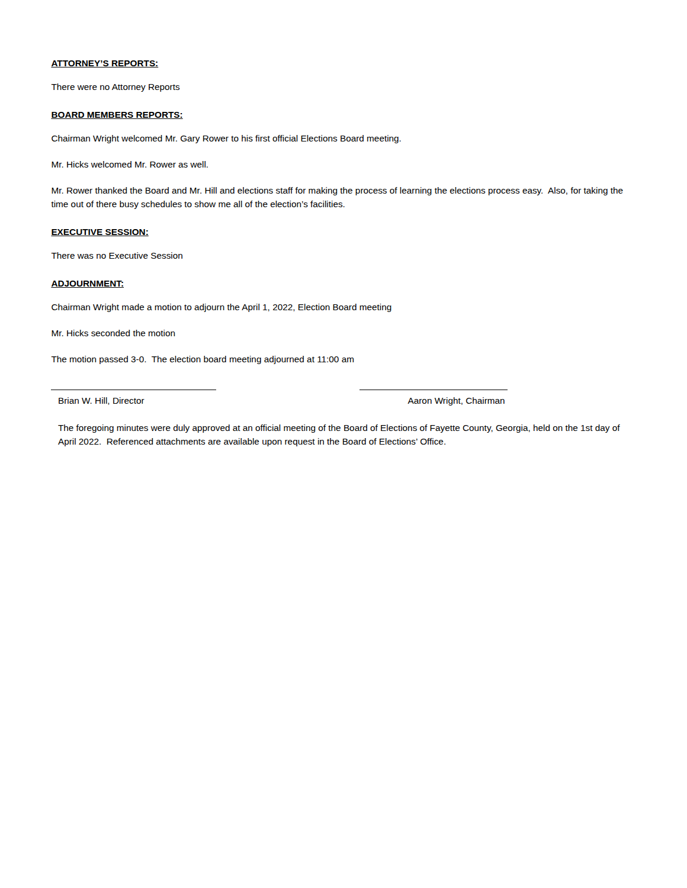ATTORNEY’S REPORTS:
There were no Attorney Reports
BOARD MEMBERS REPORTS:
Chairman Wright welcomed Mr. Gary Rower to his first official Elections Board meeting.
Mr. Hicks welcomed Mr. Rower as well.
Mr. Rower thanked the Board and Mr. Hill and elections staff for making the process of learning the elections process easy. Also, for taking the time out of there busy schedules to show me all of the election’s facilities.
EXECUTIVE SESSION:
There was no Executive Session
ADJOURNMENT:
Chairman Wright made a motion to adjourn the April 1, 2022, Election Board meeting
Mr. Hicks seconded the motion
The motion passed 3-0. The election board meeting adjourned at 11:00 am
| Brian W. Hill, Director | Aaron Wright, Chairman |
The foregoing minutes were duly approved at an official meeting of the Board of Elections of Fayette County, Georgia, held on the 1st day of April 2022. Referenced attachments are available upon request in the Board of Elections’ Office.